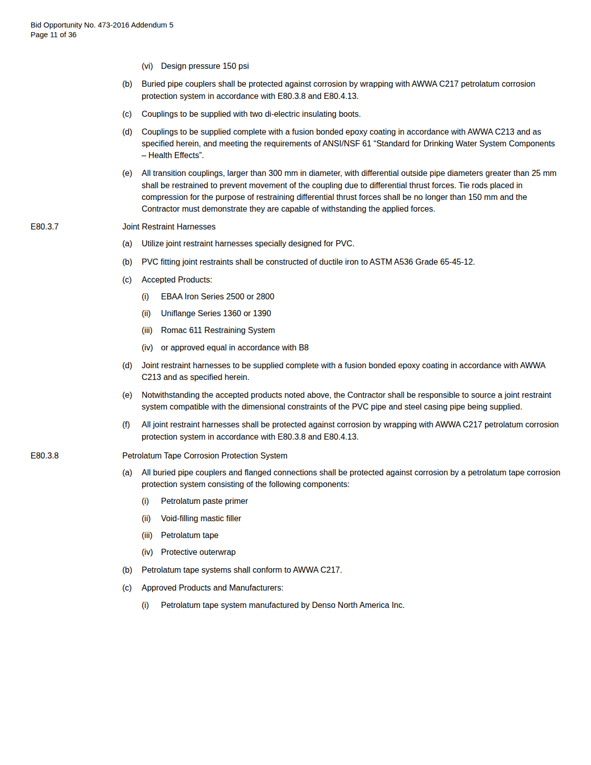Bid Opportunity No. 473-2016 Addendum 5
Page 11 of 36
(vi) Design pressure 150 psi
(b) Buried pipe couplers shall be protected against corrosion by wrapping with AWWA C217 petrolatum corrosion protection system in accordance with E80.3.8 and E80.4.13.
(c) Couplings to be supplied with two di-electric insulating boots.
(d) Couplings to be supplied complete with a fusion bonded epoxy coating in accordance with AWWA C213 and as specified herein, and meeting the requirements of ANSI/NSF 61 “Standard for Drinking Water System Components – Health Effects”.
(e) All transition couplings, larger than 300 mm in diameter, with differential outside pipe diameters greater than 25 mm shall be restrained to prevent movement of the coupling due to differential thrust forces. Tie rods placed in compression for the purpose of restraining differential thrust forces shall be no longer than 150 mm and the Contractor must demonstrate they are capable of withstanding the applied forces.
E80.3.7 Joint Restraint Harnesses
(a) Utilize joint restraint harnesses specially designed for PVC.
(b) PVC fitting joint restraints shall be constructed of ductile iron to ASTM A536 Grade 65-45-12.
(c) Accepted Products:
(i) EBAA Iron Series 2500 or 2800
(ii) Uniflange Series 1360 or 1390
(iii) Romac 611 Restraining System
(iv) or approved equal in accordance with B8
(d) Joint restraint harnesses to be supplied complete with a fusion bonded epoxy coating in accordance with AWWA C213 and as specified herein.
(e) Notwithstanding the accepted products noted above, the Contractor shall be responsible to source a joint restraint system compatible with the dimensional constraints of the PVC pipe and steel casing pipe being supplied.
(f) All joint restraint harnesses shall be protected against corrosion by wrapping with AWWA C217 petrolatum corrosion protection system in accordance with E80.3.8 and E80.4.13.
E80.3.8 Petrolatum Tape Corrosion Protection System
(a) All buried pipe couplers and flanged connections shall be protected against corrosion by a petrolatum tape corrosion protection system consisting of the following components:
(i) Petrolatum paste primer
(ii) Void-filling mastic filler
(iii) Petrolatum tape
(iv) Protective outerwrap
(b) Petrolatum tape systems shall conform to AWWA C217.
(c) Approved Products and Manufacturers:
(i) Petrolatum tape system manufactured by Denso North America Inc.